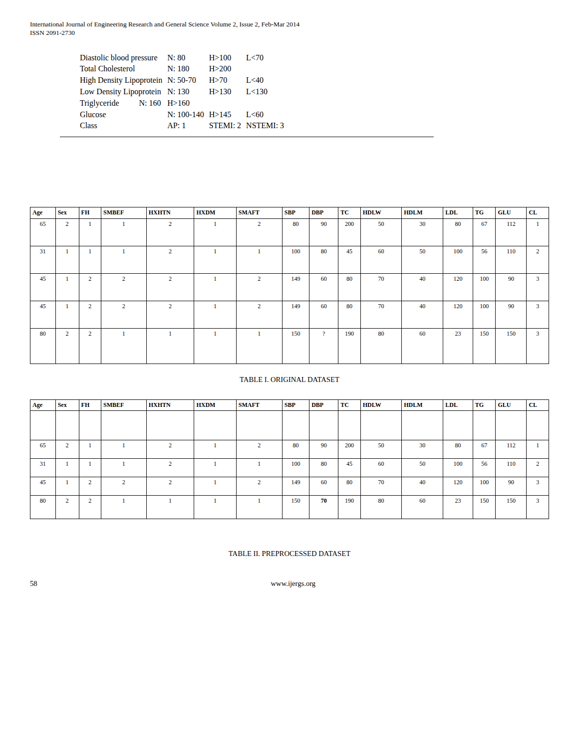International Journal of Engineering Research and General Science Volume 2, Issue 2, Feb-Mar 2014
ISSN 2091-2730
| Diastolic blood pressure | N: 80 | H>100 | L<70 |
| Total Cholesterol | N: 180 | H>200 | |
| High Density Lipoprotein | N: 50-70 | H>70 | L<40 |
| Low Density Lipoprotein | N: 130 | H>130 | L<130 |
| Triglyceride N: 160 | H>160 | | |
| Glucose | N: 100-140 | H>145 | L<60 |
| Class | AP: 1 | STEMI: 2 | NSTEMI: 3 |
| Age | Sex | FH | SMBEF | HXHTN | HXDM | SMAFT | SBP | DBP | TC | HDLW | HDLM | LDL | TG | GLU | CL |
| --- | --- | --- | --- | --- | --- | --- | --- | --- | --- | --- | --- | --- | --- | --- | --- |
| 65 | 2 | 1 | 1 | 2 | 1 | 2 | 80 | 90 | 200 | 50 | 30 | 80 | 67 | 112 | 1 |
| 31 | 1 | 1 | 1 | 2 | 1 | 1 | 100 | 80 | 45 | 60 | 50 | 100 | 56 | 110 | 2 |
| 45 | 1 | 2 | 2 | 2 | 1 | 2 | 149 | 60 | 80 | 70 | 40 | 120 | 100 | 90 | 3 |
| 45 | 1 | 2 | 2 | 2 | 1 | 2 | 149 | 60 | 80 | 70 | 40 | 120 | 100 | 90 | 3 |
| 80 | 2 | 2 | 1 | 1 | 1 | 1 | 150 | ? | 190 | 80 | 60 | 23 | 150 | 150 | 3 |
TABLE I. ORIGINAL DATASET
| Age | Sex | FH | SMBEF | HXHTN | HXDM | SMAFT | SBP | DBP | TC | HDLW | HDLM | LDL | TG | GLU | CL |
| --- | --- | --- | --- | --- | --- | --- | --- | --- | --- | --- | --- | --- | --- | --- | --- |
| 65 | 2 | 1 | 1 | 2 | 1 | 2 | 80 | 90 | 200 | 50 | 30 | 80 | 67 | 112 | 1 |
| 31 | 1 | 1 | 1 | 2 | 1 | 1 | 100 | 80 | 45 | 60 | 50 | 100 | 56 | 110 | 2 |
| 45 | 1 | 2 | 2 | 2 | 1 | 2 | 149 | 60 | 80 | 70 | 40 | 120 | 100 | 90 | 3 |
| 80 | 2 | 2 | 1 | 1 | 1 | 1 | 150 | 70 | 190 | 80 | 60 | 23 | 150 | 150 | 3 |
TABLE II. PREPROCESSED DATASET
58
www.ijergs.org